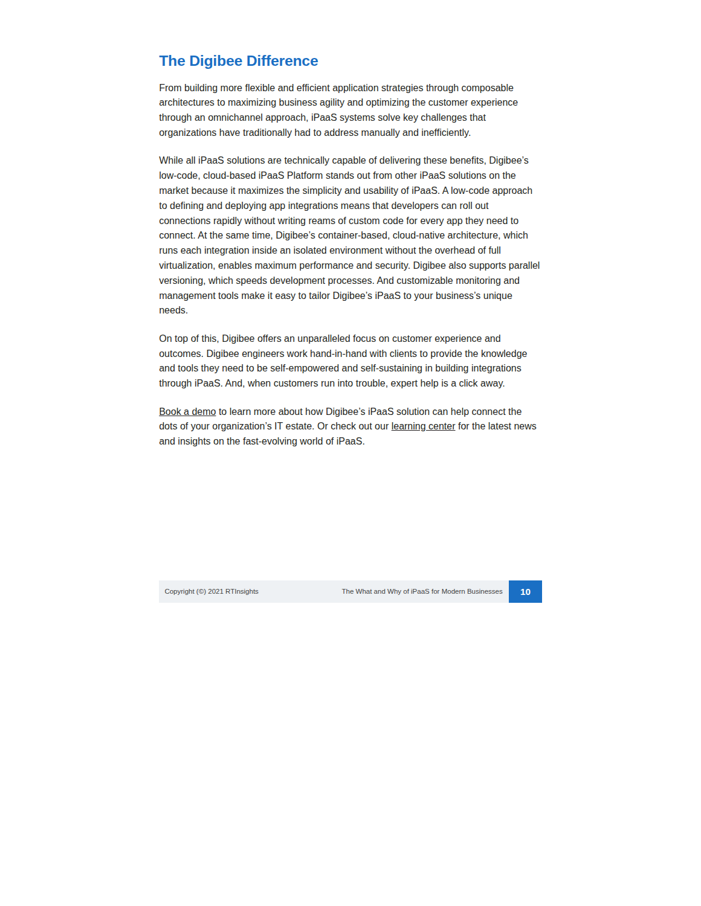The Digibee Difference
From building more flexible and efficient application strategies through composable architectures to maximizing business agility and optimizing the customer experience through an omnichannel approach, iPaaS systems solve key challenges that organizations have traditionally had to address manually and inefficiently.
While all iPaaS solutions are technically capable of delivering these benefits, Digibee’s low-code, cloud-based iPaaS Platform stands out from other iPaaS solutions on the market because it maximizes the simplicity and usability of iPaaS. A low-code approach to defining and deploying app integrations means that developers can roll out connections rapidly without writing reams of custom code for every app they need to connect. At the same time, Digibee’s container-based, cloud-native architecture, which runs each integration inside an isolated environment without the overhead of full virtualization, enables maximum performance and security. Digibee also supports parallel versioning, which speeds development processes. And customizable monitoring and management tools make it easy to tailor Digibee’s iPaaS to your business’s unique needs.
On top of this, Digibee offers an unparalleled focus on customer experience and outcomes. Digibee engineers work hand-in-hand with clients to provide the knowledge and tools they need to be self-empowered and self-sustaining in building integrations through iPaaS. And, when customers run into trouble, expert help is a click away.
Book a demo to learn more about how Digibee’s iPaaS solution can help connect the dots of your organization’s IT estate. Or check out our learning center for the latest news and insights on the fast-evolving world of iPaaS.
Copyright (©) 2021 RTInsights
The What and Why of iPaaS for Modern Businesses
10